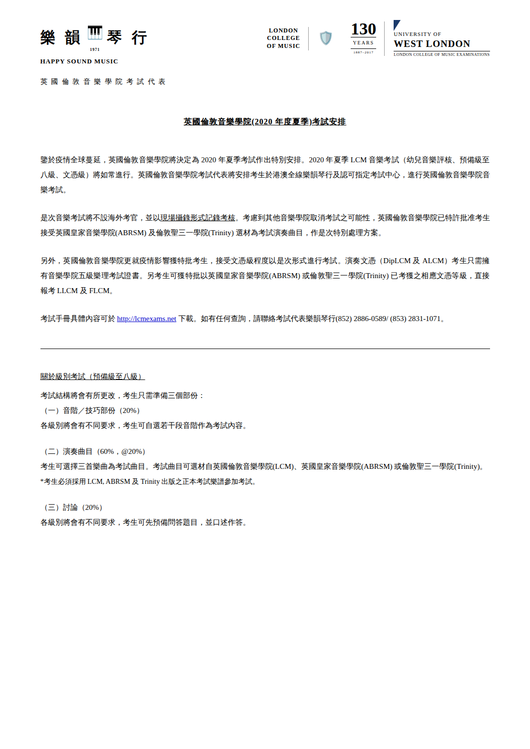樂 韻 🎹
1971
琴 行
HAPPY SOUND MUSIC
英 國 倫 敦 音 樂 學 院 考 試 代 表
LONDON
COLLEGE
OF MUSIC
🛡️
130
YEARS
1887–2017
UNIVERSITY OF
WEST LONDON
LONDON COLLEGE OF MUSIC EXAMINATIONS
英國倫敦音樂學院(2020 年度夏季)考試安排
鑒於疫情全球蔓延，英國倫敦音樂學院將決定為 2020 年夏季考試作出特別安排。2020 年夏季 LCM 音樂考試（幼兒音樂評核、預備級至八級、文憑級）將如常進行。英國倫敦音樂學院考試代表將安排考生於港澳全線樂韻琴行及認可指定考試中心，進行英國倫敦音樂學院音樂考試。
是次音樂考試將不設海外考官，並以現場攝錄形式記錄考核。考慮到其他音樂學院取消考試之可能性，英國倫敦音樂學院已特許批准考生接受英國皇家音樂學院(ABRSM) 及倫敦聖三一學院(Trinity) 選材為考試演奏曲目，作是次特別處理方案。
另外，英國倫敦音樂學院更就疫情影響獲特批考生，接受文憑級程度以是次形式進行考試。演奏文憑（DipLCM 及 ALCM）考生只需擁有音樂學院五級樂理考試證書。另考生可獲特批以英國皇家音樂學院(ABRSM) 或倫敦聖三一學院(Trinity) 已考獲之相應文憑等級，直接報考 LLCM 及 FLCM。
考試手冊具體內容可於 http://lcmexams.net 下載。如有任何查詢，請聯絡考試代表樂韻琴行(852) 2886-0589/ (853) 2831-1071。
關於級別考試（預備級至八級）
考試結構將會有所更改，考生只需準備三個部份：
（一）音階／技巧部份（20%）
各級別將會有不同要求，考生可自選若干段音階作為考試內容。
（二）演奏曲目（60%，@20%）
考生可選擇三首樂曲為考試曲目。考試曲目可選材自英國倫敦音樂學院(LCM)、英國皇家音樂學院(ABRSM) 或倫敦聖三一學院(Trinity)。
*考生必須採用 LCM, ABRSM 及 Trinity 出版之正本考試樂譜參加考試。
（三）討論（20%）
各級別將會有不同要求，考生可先預備問答題目，並口述作答。